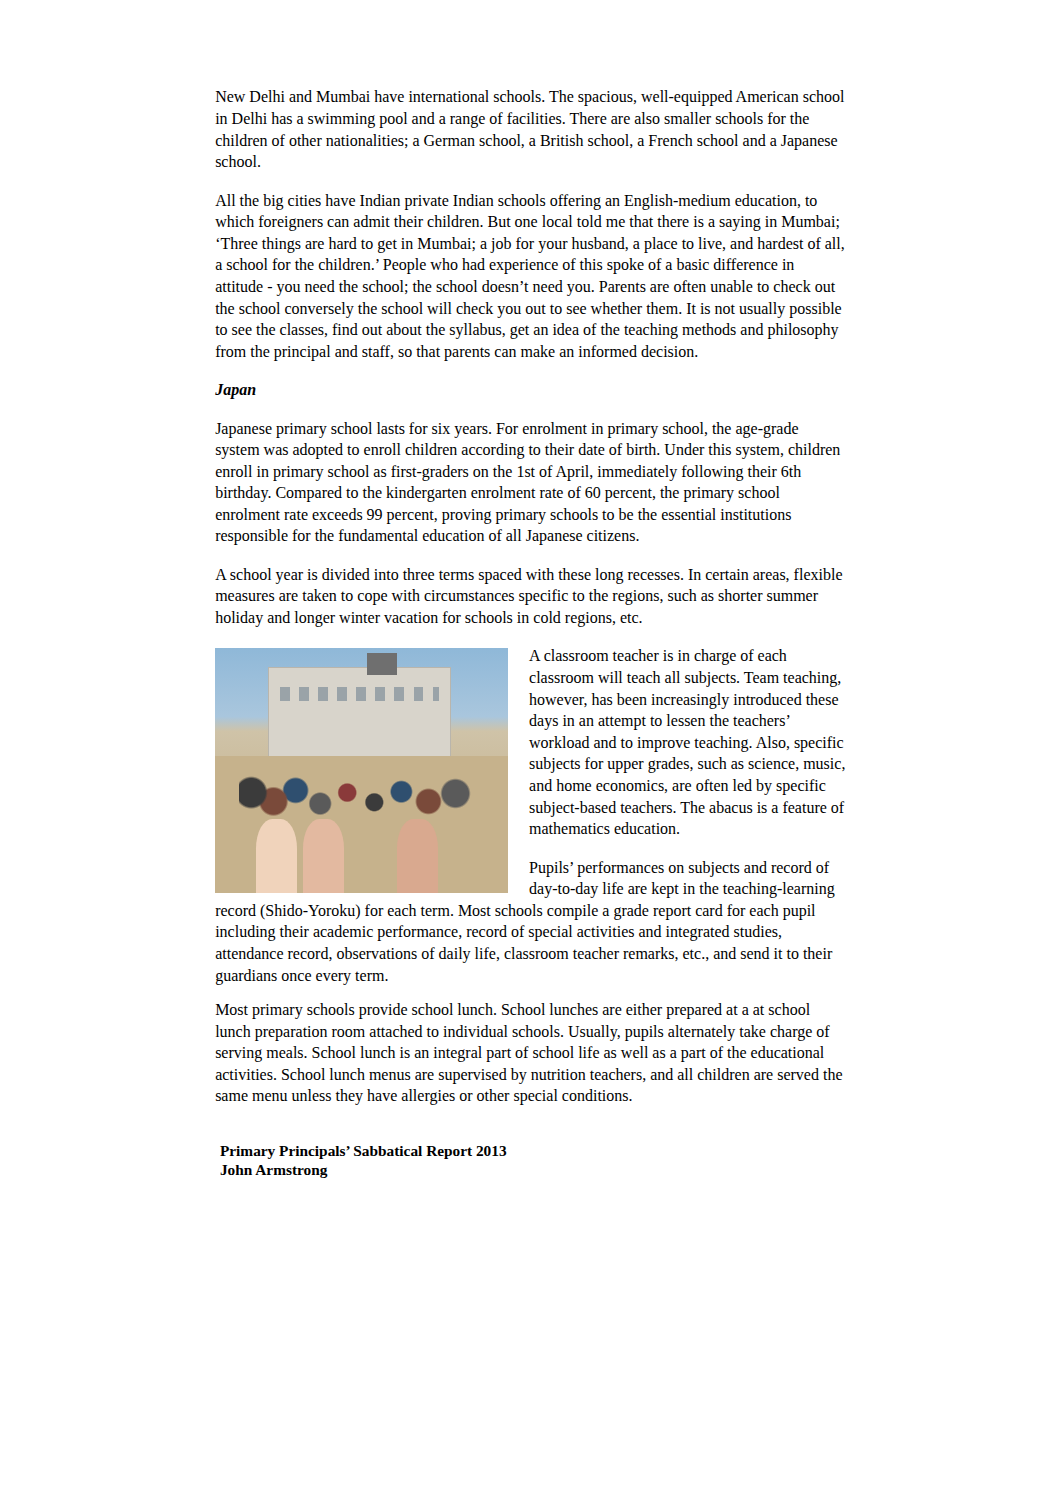New Delhi and Mumbai have international schools. The spacious, well-equipped American school in Delhi has a swimming pool and a range of facilities. There are also smaller schools for the children of other nationalities; a German school, a British school, a French school and a Japanese school.
All the big cities have Indian private Indian schools offering an English-medium education, to which foreigners can admit their children. But one local told me that there is a saying in Mumbai; ‘Three things are hard to get in Mumbai; a job for your husband, a place to live, and hardest of all, a school for the children.’ People who had experience of this spoke of a basic difference in attitude - you need the school; the school doesn’t need you. Parents are often unable to check out the school conversely the school will check you out to see whether them. It is not usually possible to see the classes, find out about the syllabus, get an idea of the teaching methods and philosophy from the principal and staff, so that parents can make an informed decision.
Japan
Japanese primary school lasts for six years. For enrolment in primary school, the age-grade system was adopted to enroll children according to their date of birth. Under this system, children enroll in primary school as first-graders on the 1st of April, immediately following their 6th birthday. Compared to the kindergarten enrolment rate of 60 percent, the primary school enrolment rate exceeds 99 percent, proving primary schools to be the essential institutions responsible for the fundamental education of all Japanese citizens.
A school year is divided into three terms spaced with these long recesses. In certain areas, flexible measures are taken to cope with circumstances specific to the regions, such as shorter summer holiday and longer winter vacation for schools in cold regions, etc.
A classroom teacher is in charge of each classroom will teach all subjects. Team teaching, however, has been increasingly introduced these days in an attempt to lessen the teachers’ workload and to improve teaching. Also, specific subjects for upper grades, such as science, music, and home economics, are often led by specific subject-based teachers. The abacus is a feature of mathematics education.
Pupils’ performances on subjects and record of day-to-day life are kept in the teaching-learning record (Shido-Yoroku) for each term. Most schools compile a grade report card for each pupil including their academic performance, record of special activities and integrated studies, attendance record, observations of daily life, classroom teacher remarks, etc., and send it to their guardians once every term.
Most primary schools provide school lunch. School lunches are either prepared at a at school lunch preparation room attached to individual schools. Usually, pupils alternately take charge of serving meals. School lunch is an integral part of school life as well as a part of the educational activities. School lunch menus are supervised by nutrition teachers, and all children are served the same menu unless they have allergies or other special conditions.
Primary Principals’ Sabbatical Report 2013
John Armstrong